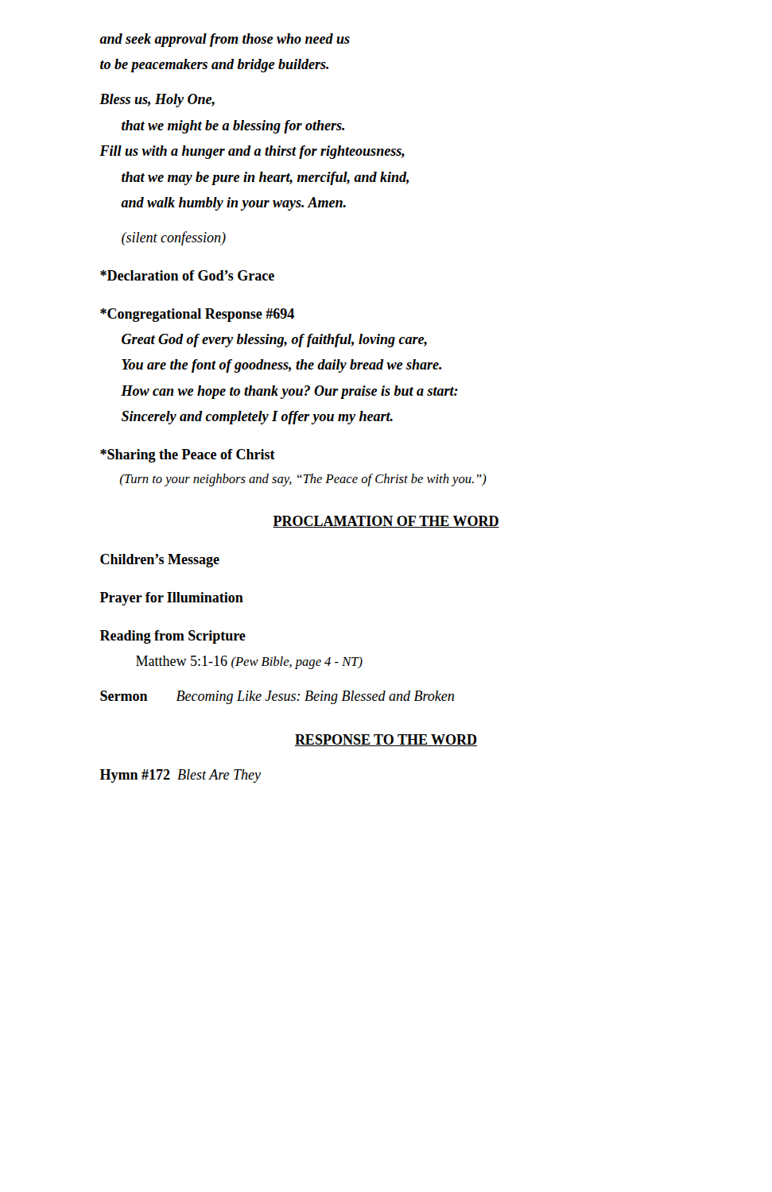and seek approval from those who need us
to be peacemakers and bridge builders.
Bless us, Holy One,
that we might be a blessing for others.
Fill us with a hunger and a thirst for righteousness,
that we may be pure in heart, merciful, and kind,
and walk humbly in your ways. Amen.
(silent confession)
*Declaration of God’s Grace
*Congregational Response #694
Great God of every blessing, of faithful, loving care,
You are the font of goodness, the daily bread we share.
How can we hope to thank you? Our praise is but a start:
Sincerely and completely I offer you my heart.
*Sharing the Peace of Christ
(Turn to your neighbors and say, “The Peace of Christ be with you.”)
Proclamation of the Word
Children’s Message
Prayer for Illumination
Reading from Scripture
Matthew 5:1-16 (Pew Bible, page 4 - NT)
Sermon  Becoming Like Jesus: Being Blessed and Broken
Response to the Word
Hymn #172 Blest Are They